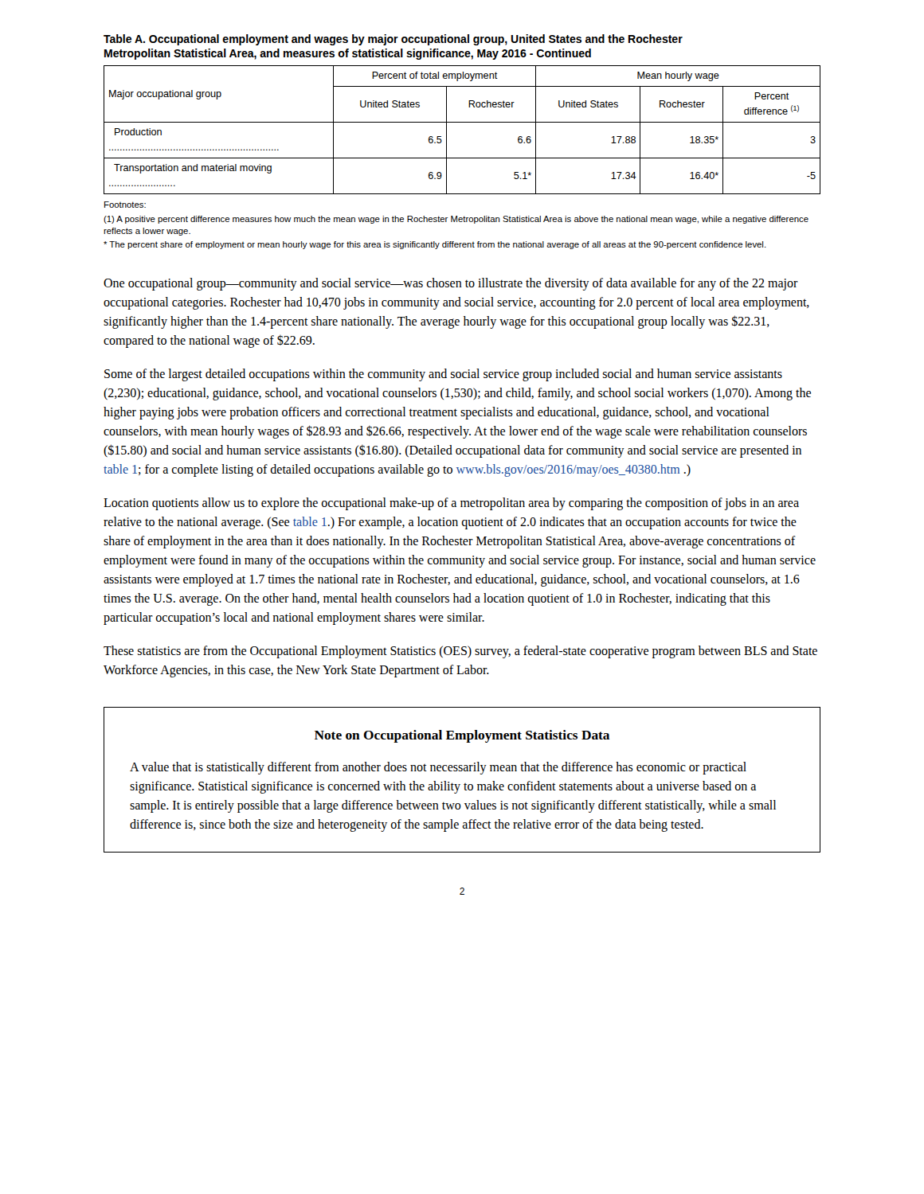Table A. Occupational employment and wages by major occupational group, United States and the Rochester
Metropolitan Statistical Area, and measures of statistical significance, May 2016 - Continued
| Major occupational group | Percent of total employment | Mean hourly wage |
| --- | --- | --- |
| United States | Rochester | United States | Rochester | Percent difference (1) |
| Production ............................................................. | 6.5 | 6.6 | 17.88 | 18.35* | 3 |
| Transportation and material moving ........................ | 6.9 | 5.1* | 17.34 | 16.40* | -5 |
Footnotes:
(1) A positive percent difference measures how much the mean wage in the Rochester Metropolitan Statistical Area is above the national mean wage, while a negative difference reflects a lower wage.
* The percent share of employment or mean hourly wage for this area is significantly different from the national average of all areas at the 90-percent confidence level.
One occupational group—community and social service—was chosen to illustrate the diversity of data available for any of the 22 major occupational categories. Rochester had 10,470 jobs in community and social service, accounting for 2.0 percent of local area employment, significantly higher than the 1.4-percent share nationally. The average hourly wage for this occupational group locally was $22.31, compared to the national wage of $22.69.
Some of the largest detailed occupations within the community and social service group included social and human service assistants (2,230); educational, guidance, school, and vocational counselors (1,530); and child, family, and school social workers (1,070). Among the higher paying jobs were probation officers and correctional treatment specialists and educational, guidance, school, and vocational counselors, with mean hourly wages of $28.93 and $26.66, respectively. At the lower end of the wage scale were rehabilitation counselors ($15.80) and social and human service assistants ($16.80). (Detailed occupational data for community and social service are presented in table 1; for a complete listing of detailed occupations available go to www.bls.gov/oes/2016/may/oes_40380.htm .)
Location quotients allow us to explore the occupational make-up of a metropolitan area by comparing the composition of jobs in an area relative to the national average. (See table 1.) For example, a location quotient of 2.0 indicates that an occupation accounts for twice the share of employment in the area than it does nationally. In the Rochester Metropolitan Statistical Area, above-average concentrations of employment were found in many of the occupations within the community and social service group. For instance, social and human service assistants were employed at 1.7 times the national rate in Rochester, and educational, guidance, school, and vocational counselors, at 1.6 times the U.S. average. On the other hand, mental health counselors had a location quotient of 1.0 in Rochester, indicating that this particular occupation’s local and national employment shares were similar.
These statistics are from the Occupational Employment Statistics (OES) survey, a federal-state cooperative program between BLS and State Workforce Agencies, in this case, the New York State Department of Labor.
Note on Occupational Employment Statistics Data
A value that is statistically different from another does not necessarily mean that the difference has economic or practical significance. Statistical significance is concerned with the ability to make confident statements about a universe based on a sample. It is entirely possible that a large difference between two values is not significantly different statistically, while a small difference is, since both the size and heterogeneity of the sample affect the relative error of the data being tested.
2